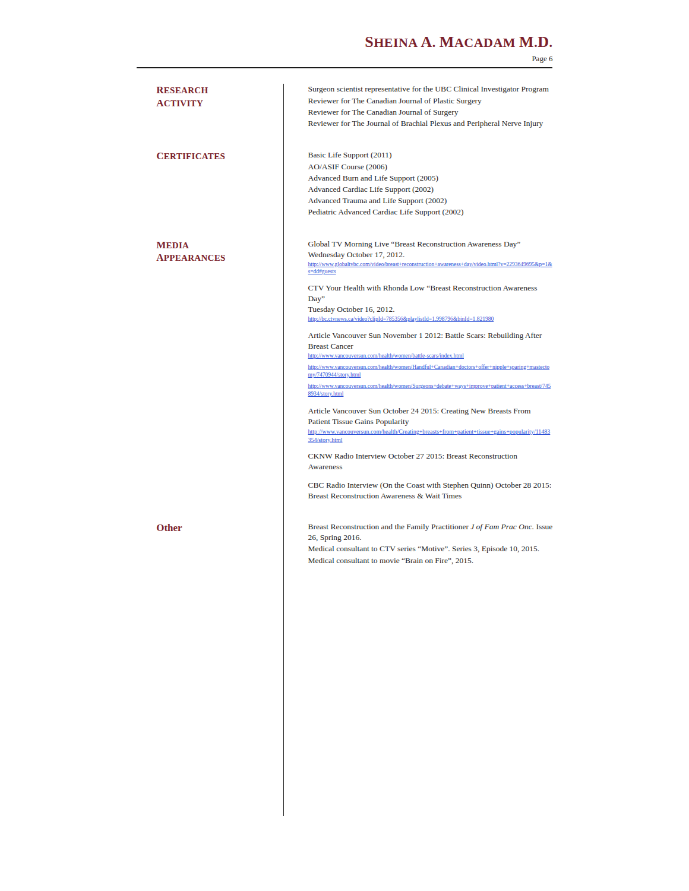SHEINA A. MACADAM M.D.
Page 6
RESEARCH
ACTIVITY
Surgeon scientist representative for the UBC Clinical Investigator Program
Reviewer for The Canadian Journal of Plastic Surgery
Reviewer for The Canadian Journal of Surgery
Reviewer for The Journal of Brachial Plexus and Peripheral Nerve Injury
CERTIFICATES
Basic Life Support (2011)
AO/ASIF Course (2006)
Advanced Burn and Life Support (2005)
Advanced Cardiac Life Support (2002)
Advanced Trauma and Life Support (2002)
Pediatric Advanced Cardiac Life Support (2002)
MEDIA
APPEARANCES
Global TV Morning Live “Breast Reconstruction Awareness Day”
Wednesday October 17, 2012.
http://www.globaltvbc.com/video/breast+reconstruction+awareness+day/video.html?v=2293649695&p=1&s=dd#guests
CTV Your Health with Rhonda Low “Breast Reconstruction Awareness Day”
Tuesday October 16, 2012.
http://bc.ctvnews.ca/video?clipId=785356&playlistId=1.998796&binId=1.821980
Article Vancouver Sun November 1 2012: Battle Scars: Rebuilding After Breast Cancer
http://www.vancouversun.com/health/women/battle-scars/index.html http://www.vancouversun.com/health/women/Handful+Canadian+doctors+offer+nipple+sparing+mastectomy/7470944/story.html http://www.vancouversun.com/health/women/Surgeons+debate+ways+improve+patient+access+breast/7458934/story.html
Article Vancouver Sun October 24 2015: Creating New Breasts From Patient Tissue Gains Popularity
http://www.vancouversun.com/health/Creating+breasts+from+patient+tissue+gains+popularity/11483354/story.html
CKNW Radio Interview October 27 2015: Breast Reconstruction Awareness
CBC Radio Interview (On the Coast with Stephen Quinn) October 28 2015: Breast Reconstruction Awareness & Wait Times
Other
Breast Reconstruction and the Family Practitioner J of Fam Prac Onc. Issue 26, Spring 2016.
Medical consultant to CTV series “Motive”. Series 3, Episode 10, 2015.
Medical consultant to movie “Brain on Fire”, 2015.